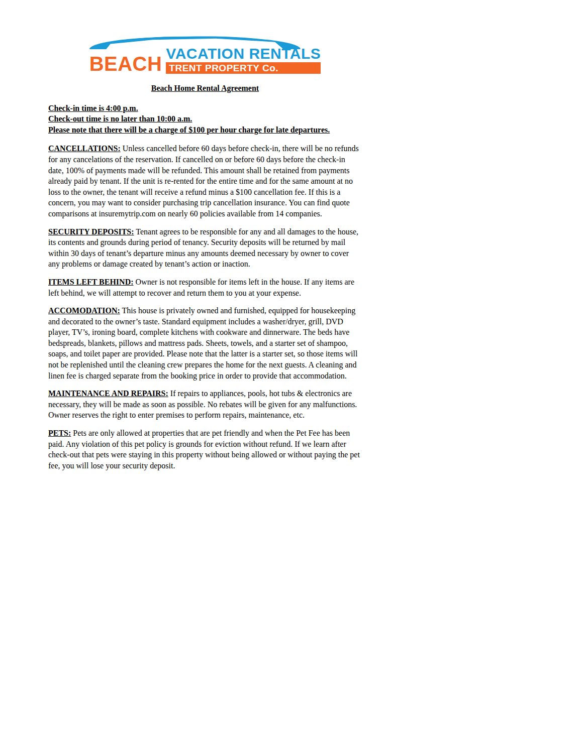BEACH VACATION RENTALS TRENT PROPERTY Co.
Beach Home Rental Agreement
Check-in time is 4:00 p.m.
Check-out time is no later than 10:00 a.m.
Please note that there will be a charge of $100 per hour charge for late departures.
CANCELLATIONS: Unless cancelled before 60 days before check-in, there will be no refunds for any cancelations of the reservation. If cancelled on or before 60 days before the check-in date, 100% of payments made will be refunded. This amount shall be retained from payments already paid by tenant. If the unit is re-rented for the entire time and for the same amount at no loss to the owner, the tenant will receive a refund minus a $100 cancellation fee. If this is a concern, you may want to consider purchasing trip cancellation insurance. You can find quote comparisons at insuremytrip.com on nearly 60 policies available from 14 companies.
SECURITY DEPOSITS: Tenant agrees to be responsible for any and all damages to the house, its contents and grounds during period of tenancy. Security deposits will be returned by mail within 30 days of tenant’s departure minus any amounts deemed necessary by owner to cover any problems or damage created by tenant’s action or inaction.
ITEMS LEFT BEHIND: Owner is not responsible for items left in the house. If any items are left behind, we will attempt to recover and return them to you at your expense.
ACCOMODATION: This house is privately owned and furnished, equipped for housekeeping and decorated to the owner’s taste. Standard equipment includes a washer/dryer, grill, DVD player, TV’s, ironing board, complete kitchens with cookware and dinnerware. The beds have bedspreads, blankets, pillows and mattress pads. Sheets, towels, and a starter set of shampoo, soaps, and toilet paper are provided. Please note that the latter is a starter set, so those items will not be replenished until the cleaning crew prepares the home for the next guests. A cleaning and linen fee is charged separate from the booking price in order to provide that accommodation.
MAINTENANCE AND REPAIRS: If repairs to appliances, pools, hot tubs & electronics are necessary, they will be made as soon as possible. No rebates will be given for any malfunctions. Owner reserves the right to enter premises to perform repairs, maintenance, etc.
PETS: Pets are only allowed at properties that are pet friendly and when the Pet Fee has been paid. Any violation of this pet policy is grounds for eviction without refund. If we learn after check-out that pets were staying in this property without being allowed or without paying the pet fee, you will lose your security deposit.